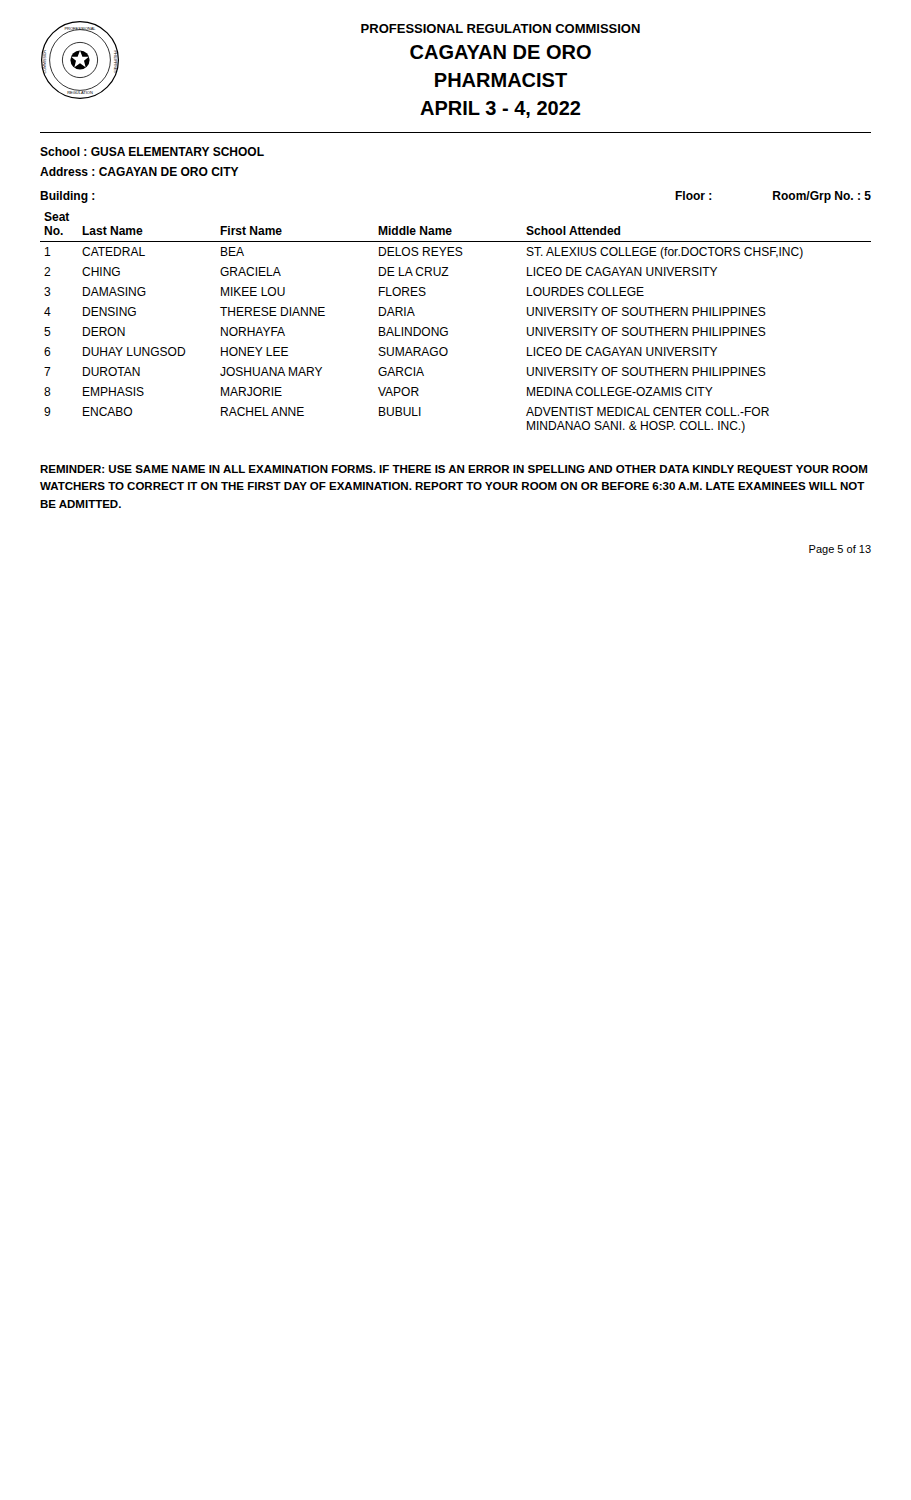PROFESSIONAL REGULATION COMMISSION PHILIPPINES
PROFESSIONAL REGULATION COMMISSION
CAGAYAN DE ORO
PHARMACIST
APRIL 3 - 4, 2022
School : GUSA ELEMENTARY SCHOOL
Address : CAGAYAN DE ORO CITY
Building :
Floor : Room/Grp No. : 5
| Seat No. | Last Name | First Name | Middle Name | School Attended |
| --- | --- | --- | --- | --- |
| 1 | CATEDRAL | BEA | DELOS REYES | ST. ALEXIUS COLLEGE (for.DOCTORS CHSF,INC) |
| 2 | CHING | GRACIELA | DE LA CRUZ | LICEO DE CAGAYAN UNIVERSITY |
| 3 | DAMASING | MIKEE LOU | FLORES | LOURDES COLLEGE |
| 4 | DENSING | THERESE DIANNE | DARIA | UNIVERSITY OF SOUTHERN PHILIPPINES |
| 5 | DERON | NORHAYFA | BALINDONG | UNIVERSITY OF SOUTHERN PHILIPPINES |
| 6 | DUHAY LUNGSOD | HONEY LEE | SUMARAGO | LICEO DE CAGAYAN UNIVERSITY |
| 7 | DUROTAN | JOSHUANA MARY | GARCIA | UNIVERSITY OF SOUTHERN PHILIPPINES |
| 8 | EMPHASIS | MARJORIE | VAPOR | MEDINA COLLEGE-OZAMIS CITY |
| 9 | ENCABO | RACHEL ANNE | BUBULI | ADVENTIST MEDICAL CENTER COLL.-FOR MINDANAO SANI. & HOSP. COLL. INC.) |
REMINDER: USE SAME NAME IN ALL EXAMINATION FORMS. IF THERE IS AN ERROR IN SPELLING AND OTHER DATA KINDLY REQUEST YOUR ROOM WATCHERS TO CORRECT IT ON THE FIRST DAY OF EXAMINATION. REPORT TO YOUR ROOM ON OR BEFORE 6:30 A.M. LATE EXAMINEES WILL NOT BE ADMITTED.
Page 5 of 13